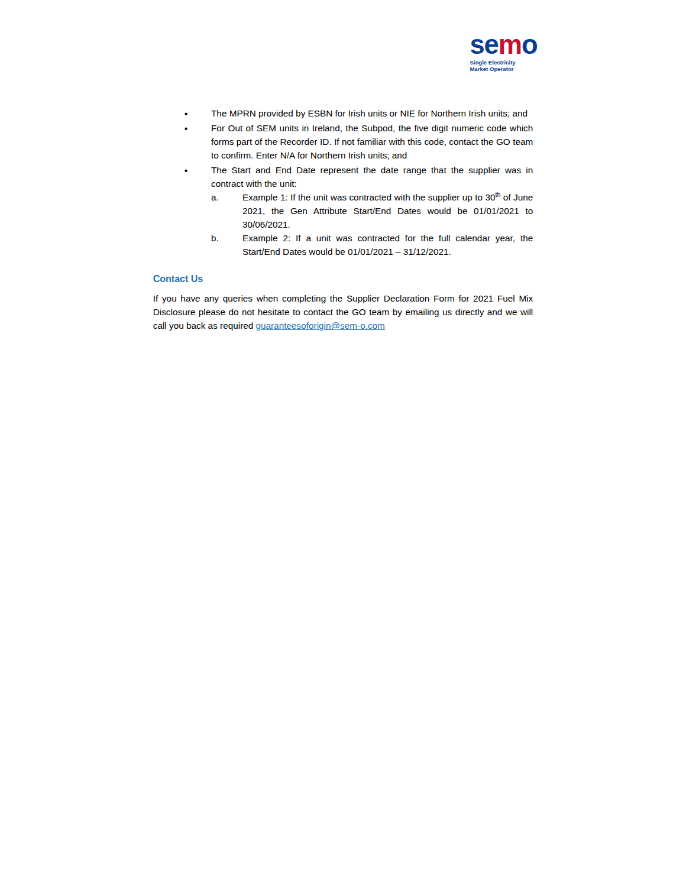semo Single Electricity
Market Operator
The MPRN provided by ESBN for Irish units or NIE for Northern Irish units; and
For Out of SEM units in Ireland, the Subpod, the five digit numeric code which forms part of the Recorder ID. If not familiar with this code, contact the GO team to confirm. Enter N/A for Northern Irish units; and
The Start and End Date represent the date range that the supplier was in contract with the unit:
a. Example 1: If the unit was contracted with the supplier up to 30th of June 2021, the Gen Attribute Start/End Dates would be 01/01/2021 to 30/06/2021.
b. Example 2: If a unit was contracted for the full calendar year, the Start/End Dates would be 01/01/2021 – 31/12/2021.
Contact Us
If you have any queries when completing the Supplier Declaration Form for 2021 Fuel Mix Disclosure please do not hesitate to contact the GO team by emailing us directly and we will call you back as required guaranteesoforigin@sem-o.com